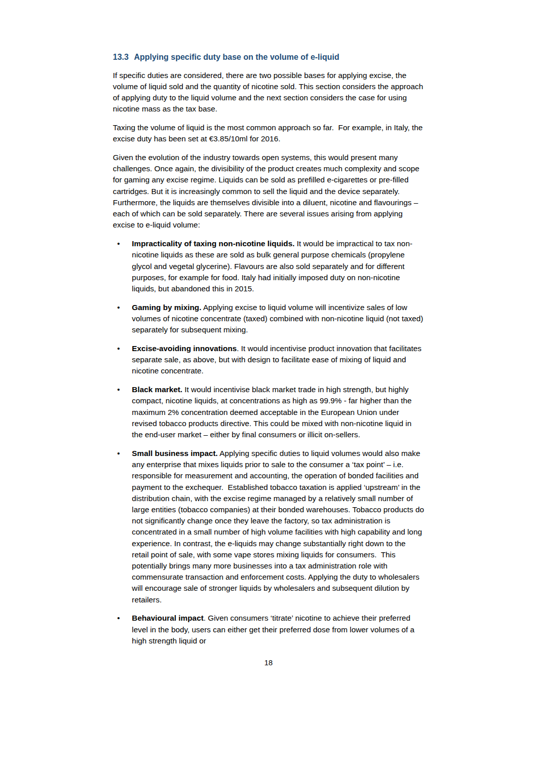13.3 Applying specific duty base on the volume of e-liquid
If specific duties are considered, there are two possible bases for applying excise, the volume of liquid sold and the quantity of nicotine sold. This section considers the approach of applying duty to the liquid volume and the next section considers the case for using nicotine mass as the tax base.
Taxing the volume of liquid is the most common approach so far. For example, in Italy, the excise duty has been set at €3.85/10ml for 2016.
Given the evolution of the industry towards open systems, this would present many challenges. Once again, the divisibility of the product creates much complexity and scope for gaming any excise regime. Liquids can be sold as prefilled e-cigarettes or pre-filled cartridges. But it is increasingly common to sell the liquid and the device separately. Furthermore, the liquids are themselves divisible into a diluent, nicotine and flavourings – each of which can be sold separately. There are several issues arising from applying excise to e-liquid volume:
Impracticality of taxing non-nicotine liquids. It would be impractical to tax non-nicotine liquids as these are sold as bulk general purpose chemicals (propylene glycol and vegetal glycerine). Flavours are also sold separately and for different purposes, for example for food. Italy had initially imposed duty on non-nicotine liquids, but abandoned this in 2015.
Gaming by mixing. Applying excise to liquid volume will incentivize sales of low volumes of nicotine concentrate (taxed) combined with non-nicotine liquid (not taxed) separately for subsequent mixing.
Excise-avoiding innovations. It would incentivise product innovation that facilitates separate sale, as above, but with design to facilitate ease of mixing of liquid and nicotine concentrate.
Black market. It would incentivise black market trade in high strength, but highly compact, nicotine liquids, at concentrations as high as 99.9% - far higher than the maximum 2% concentration deemed acceptable in the European Union under revised tobacco products directive. This could be mixed with non-nicotine liquid in the end-user market – either by final consumers or illicit on-sellers.
Small business impact. Applying specific duties to liquid volumes would also make any enterprise that mixes liquids prior to sale to the consumer a ‘tax point’ – i.e. responsible for measurement and accounting, the operation of bonded facilities and payment to the exchequer. Established tobacco taxation is applied ‘upstream’ in the distribution chain, with the excise regime managed by a relatively small number of large entities (tobacco companies) at their bonded warehouses. Tobacco products do not significantly change once they leave the factory, so tax administration is concentrated in a small number of high volume facilities with high capability and long experience. In contrast, the e-liquids may change substantially right down to the retail point of sale, with some vape stores mixing liquids for consumers. This potentially brings many more businesses into a tax administration role with commensurate transaction and enforcement costs. Applying the duty to wholesalers will encourage sale of stronger liquids by wholesalers and subsequent dilution by retailers.
Behavioural impact. Given consumers ‘titrate’ nicotine to achieve their preferred level in the body, users can either get their preferred dose from lower volumes of a high strength liquid or
18